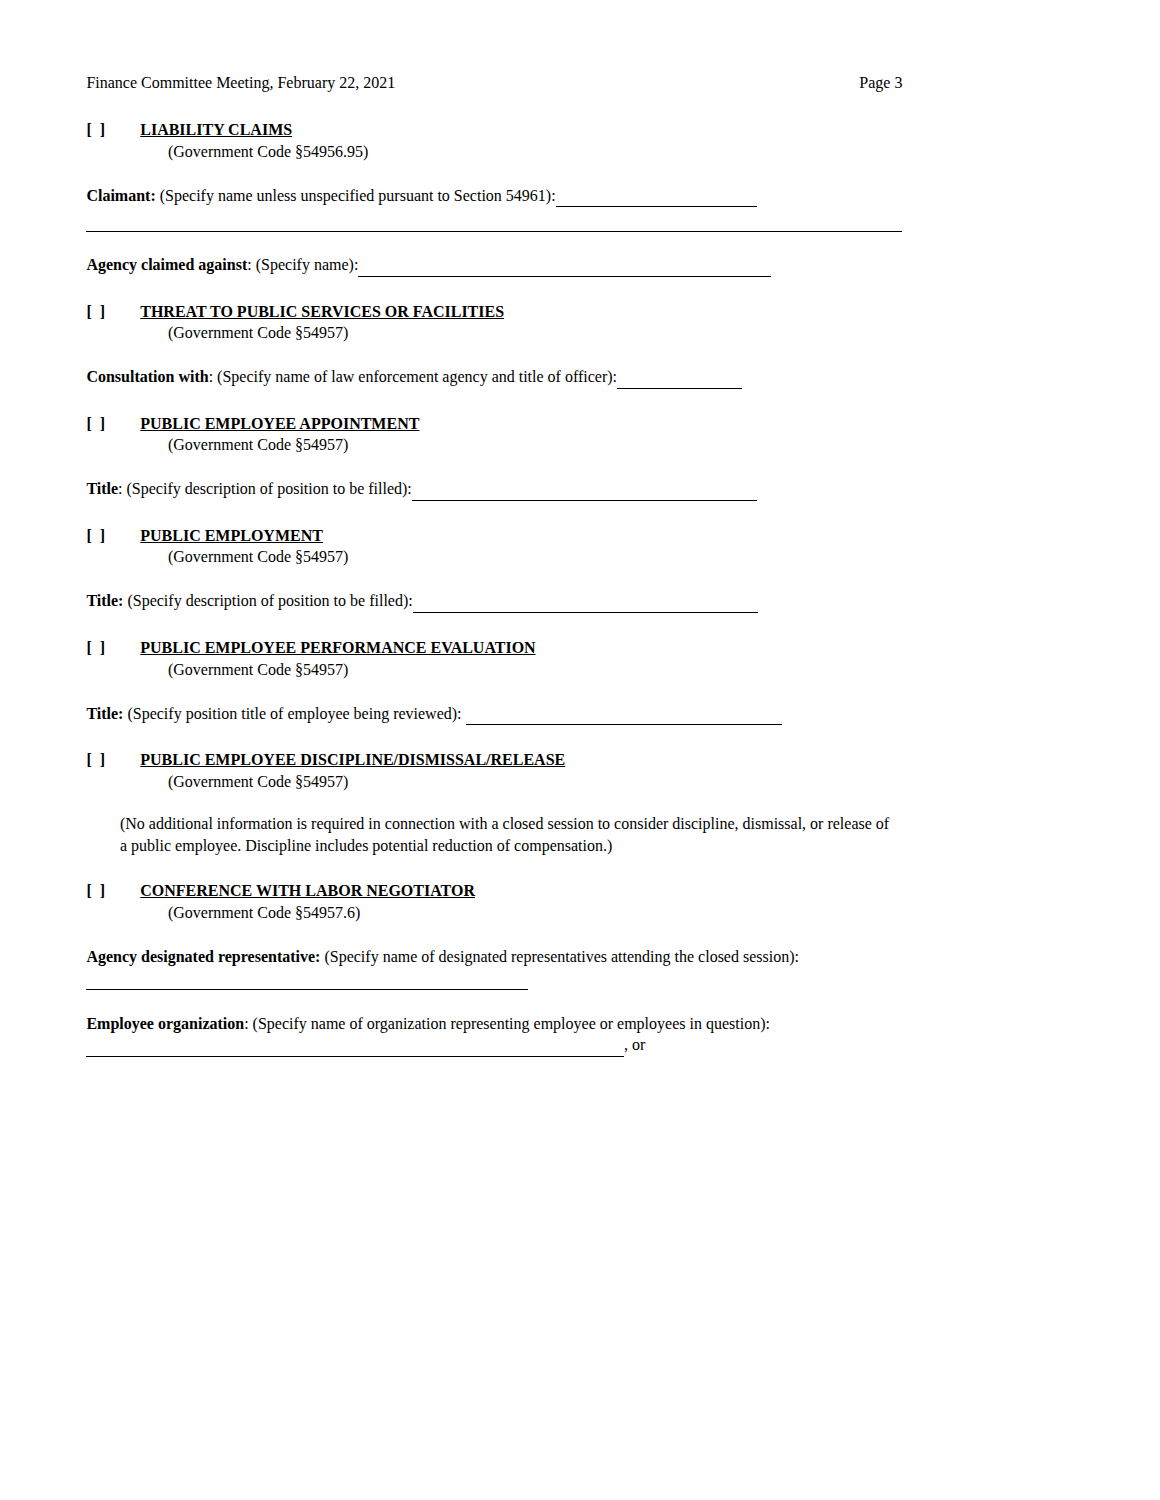Finance Committee Meeting, February 22, 2021 Page 3
[ ] LIABILITY CLAIMS
(Government Code §54956.95)
Claimant: (Specify name unless unspecified pursuant to Section 54961):
Agency claimed against: (Specify name):
[ ] THREAT TO PUBLIC SERVICES OR FACILITIES
(Government Code §54957)
Consultation with: (Specify name of law enforcement agency and title of officer):
[ ] PUBLIC EMPLOYEE APPOINTMENT
(Government Code §54957)
Title: (Specify description of position to be filled):
[ ] PUBLIC EMPLOYMENT
(Government Code §54957)
Title: (Specify description of position to be filled):
[ ] PUBLIC EMPLOYEE PERFORMANCE EVALUATION
(Government Code §54957)
Title: (Specify position title of employee being reviewed):
[ ] PUBLIC EMPLOYEE DISCIPLINE/DISMISSAL/RELEASE
(Government Code §54957)
(No additional information is required in connection with a closed session to consider discipline, dismissal, or release of a public employee. Discipline includes potential reduction of compensation.)
[ ] CONFERENCE WITH LABOR NEGOTIATOR
(Government Code §54957.6)
Agency designated representative: (Specify name of designated representatives attending the closed session):
Employee organization: (Specify name of organization representing employee or employees in question): , or